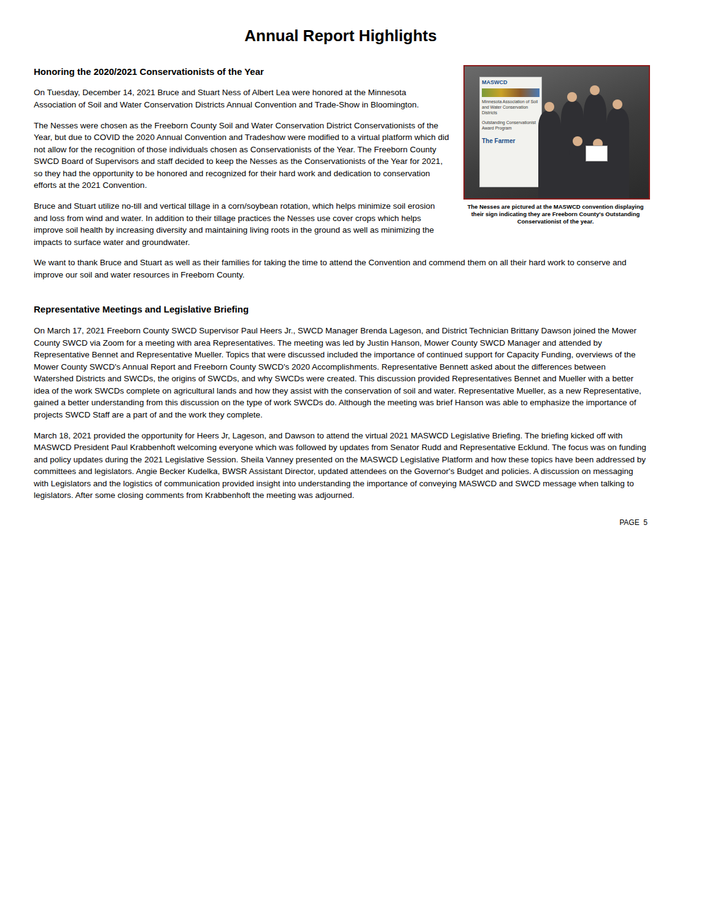Annual Report Highlights
MASWCD
Minnesota Association of Soil and Water Conservation Districts
Outstanding Conservationist Award Program
The Farmer
The Nesses are pictured at the MASWCD convention displaying their sign indicating they are Freeborn County's Outstanding Conservationist of the year.
Honoring the 2020/2021 Conservationists of the Year
On Tuesday, December 14, 2021 Bruce and Stuart Ness of Albert Lea were honored at the Minnesota Association of Soil and Water Conservation Districts Annual Convention and Trade-Show in Bloomington.
The Nesses were chosen as the Freeborn County Soil and Water Conservation District Conservationists of the Year, but due to COVID the 2020 Annual Convention and Tradeshow were modified to a virtual platform which did not allow for the recognition of those individuals chosen as Conservationists of the Year. The Freeborn County SWCD Board of Supervisors and staff decided to keep the Nesses as the Conservationists of the Year for 2021, so they had the opportunity to be honored and recognized for their hard work and dedication to conservation efforts at the 2021 Convention.
Bruce and Stuart utilize no-till and vertical tillage in a corn/soybean rotation, which helps minimize soil erosion and loss from wind and water. In addition to their tillage practices the Nesses use cover crops which helps improve soil health by increasing diversity and maintaining living roots in the ground as well as minimizing the impacts to surface water and groundwater.
We want to thank Bruce and Stuart as well as their families for taking the time to attend the Convention and commend them on all their hard work to conserve and improve our soil and water resources in Freeborn County.
Representative Meetings and Legislative Briefing
On March 17, 2021 Freeborn County SWCD Supervisor Paul Heers Jr., SWCD Manager Brenda Lageson, and District Technician Brittany Dawson joined the Mower County SWCD via Zoom for a meeting with area Representatives. The meeting was led by Justin Hanson, Mower County SWCD Manager and attended by Representative Bennet and Representative Mueller. Topics that were discussed included the importance of continued support for Capacity Funding, overviews of the Mower County SWCD's Annual Report and Freeborn County SWCD's 2020 Accomplishments. Representative Bennett asked about the differences between Watershed Districts and SWCDs, the origins of SWCDs, and why SWCDs were created. This discussion provided Representatives Bennet and Mueller with a better idea of the work SWCDs complete on agricultural lands and how they assist with the conservation of soil and water. Representative Mueller, as a new Representative, gained a better understanding from this discussion on the type of work SWCDs do. Although the meeting was brief Hanson was able to emphasize the importance of projects SWCD Staff are a part of and the work they complete.
March 18, 2021 provided the opportunity for Heers Jr, Lageson, and Dawson to attend the virtual 2021 MASWCD Legislative Briefing. The briefing kicked off with MASWCD President Paul Krabbenhoft welcoming everyone which was followed by updates from Senator Rudd and Representative Ecklund. The focus was on funding and policy updates during the 2021 Legislative Session. Sheila Vanney presented on the MASWCD Legislative Platform and how these topics have been addressed by committees and legislators. Angie Becker Kudelka, BWSR Assistant Director, updated attendees on the Governor's Budget and policies. A discussion on messaging with Legislators and the logistics of communication provided insight into understanding the importance of conveying MASWCD and SWCD message when talking to legislators. After some closing comments from Krabbenhoft the meeting was adjourned.
PAGE 5